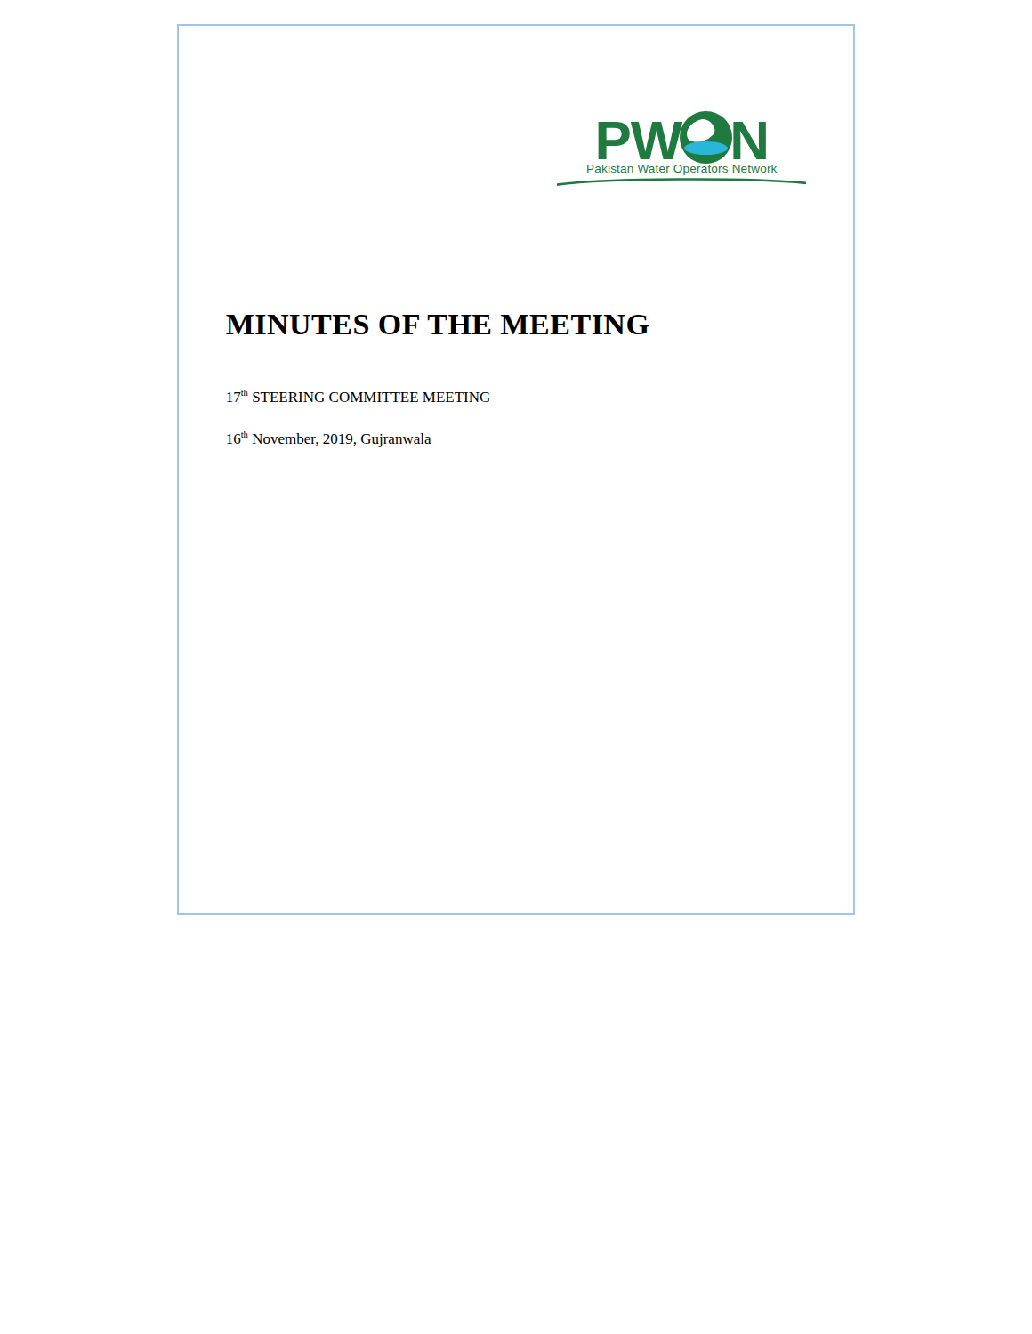PW N
Pakistan Water Operators Network
MINUTES OF THE MEETING
17th STEERING COMMITTEE MEETING
16th November, 2019, Gujranwala